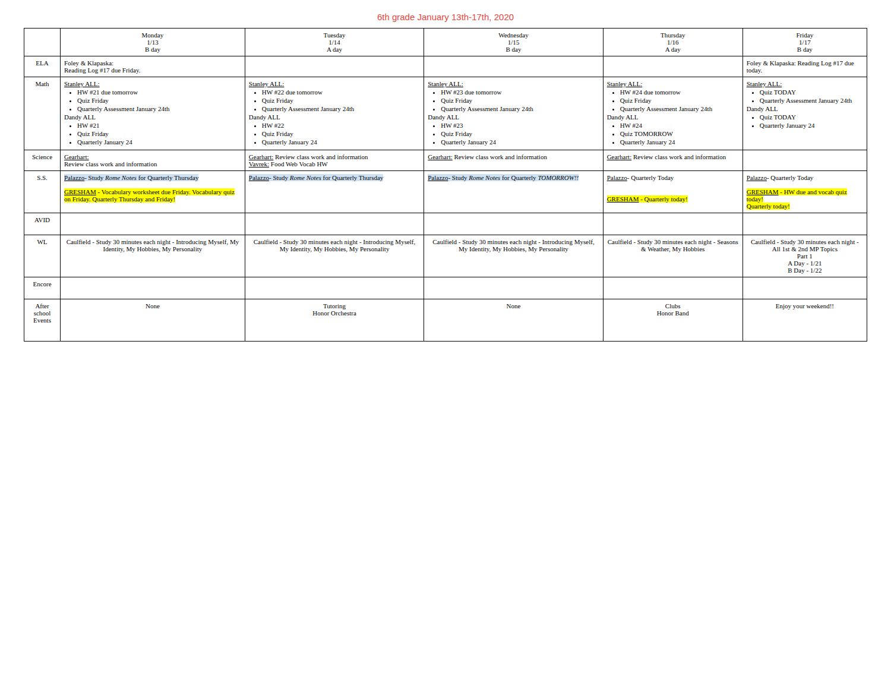6th grade January 13th-17th, 2020
| | Monday 1/13 B day | Tuesday 1/14 A day | Wednesday 1/15 B day | Thursday 1/16 A day | Friday 1/17 B day |
| --- | --- | --- | --- | --- | --- |
| ELA | Foley & Klapaska: Reading Log #17 due Friday. | | | | Foley & Klapaska: Reading Log #17 due today. |
| Math | Stanley ALL: HW #21 due tomorrow Quiz Friday Quarterly Assessment January 24th Dandy ALL HW #21 Quiz Friday Quarterly January 24 | Stanley ALL: HW #22 due tomorrow Quiz Friday Quarterly Assessment January 24th Dandy ALL HW #22 Quiz Friday Quarterly January 24 | Stanley ALL: HW #23 due tomorrow Quiz Friday Quarterly Assessment January 24th Dandy ALL HW #23 Quiz Friday Quarterly January 24 | Stanley ALL: HW #24 due tomorrow Quiz Friday Quarterly Assessment January 24th Dandy ALL HW #24 Quiz TOMORROW Quarterly January 24 | Stanley ALL: Quiz TODAY Quarterly Assessment January 24th Dandy ALL Quiz TODAY Quarterly January 24 |
| Science | Gearhart: Review class work and information | Gearhart: Review class work and information Vavrek: Food Web Vocab HW | Gearhart: Review class work and information | Gearhart: Review class work and information | |
| S.S. | Palazzo - Study Rome Notes for Quarterly Thursday GRESHAM - Vocabulary worksheet due Friday. Vocabulary quiz on Friday. Quarterly Thursday and Friday! | Palazzo - Study Rome Notes for Quarterly Thursday | Palazzo - Study Rome Notes for Quarterly TOMORROW!! | Palazzo - Quarterly Today GRESHAM - Quarterly today! | Palazzo - Quarterly Today GRESHAM - HW due and vocab quiz today! Quarterly today! |
| AVID | | | | | |
| WL | Caulfield - Study 30 minutes each night - Introducing Myself, My Identity, My Hobbies, My Personality | Caulfield - Study 30 minutes each night - Introducing Myself, My Identity, My Hobbies, My Personality | Caulfield - Study 30 minutes each night - Introducing Myself, My Identity, My Hobbies, My Personality | Caulfield - Study 30 minutes each night - Seasons & Weather, My Hobbies | Caulfield - Study 30 minutes each night - All 1st & 2nd MP Topics Part 1 A Day - 1/21 B Day - 1/22 |
| Encore | | | | | |
| After school Events | None | Tutoring Honor Orchestra | None | Clubs Honor Band | Enjoy your weekend!! |